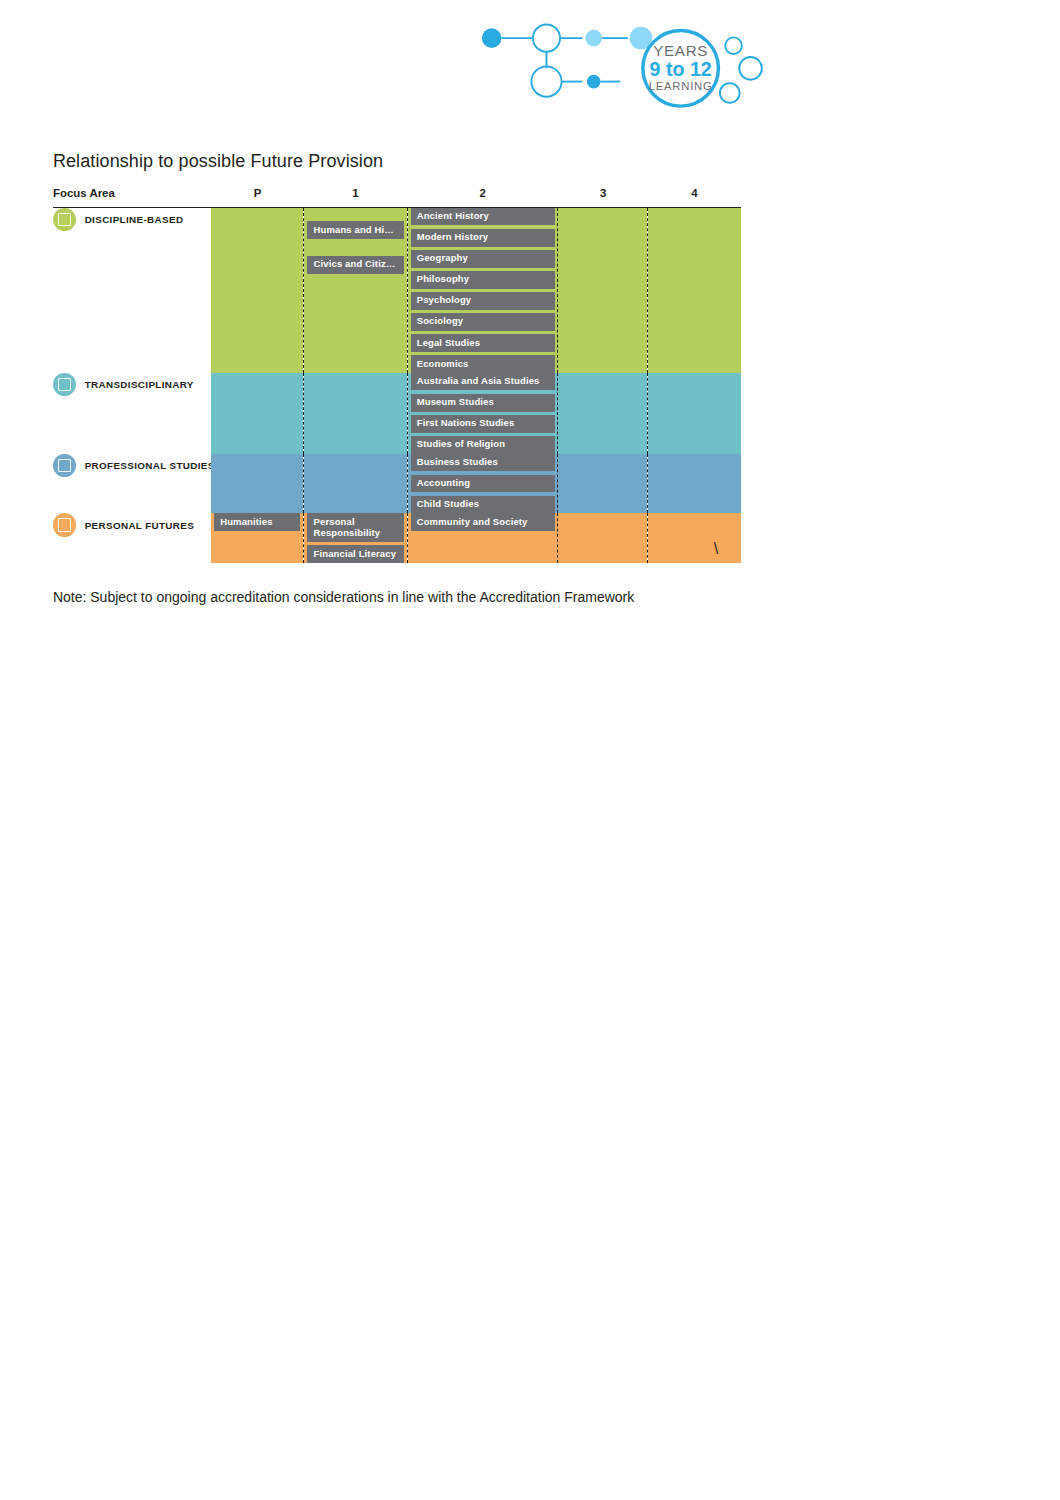YEARS 9 to 12 LEARNING
Relationship to possible Future Provision
| Focus Area | P | 1 | 2 | 3 | 4 |
| --- | --- | --- | --- | --- | --- |
| DISCIPLINE-BASED | | Humans and History Civics and Citizenship | Ancient History Modern History Geography Philosophy Psychology Sociology Legal Studies Economics | | |
| TRANSDISCIPLINARY | | | Australia and Asia Studies Museum Studies First Nations Studies Studies of Religion | | |
| PROFESSIONAL STUDIES | | | Business Studies Accounting Child Studies | | |
| PERSONAL FUTURES | Humanities | Personal Responsibility Financial Literacy | Community and Society | | |
\
Note: Subject to ongoing accreditation considerations in line with the Accreditation Framework